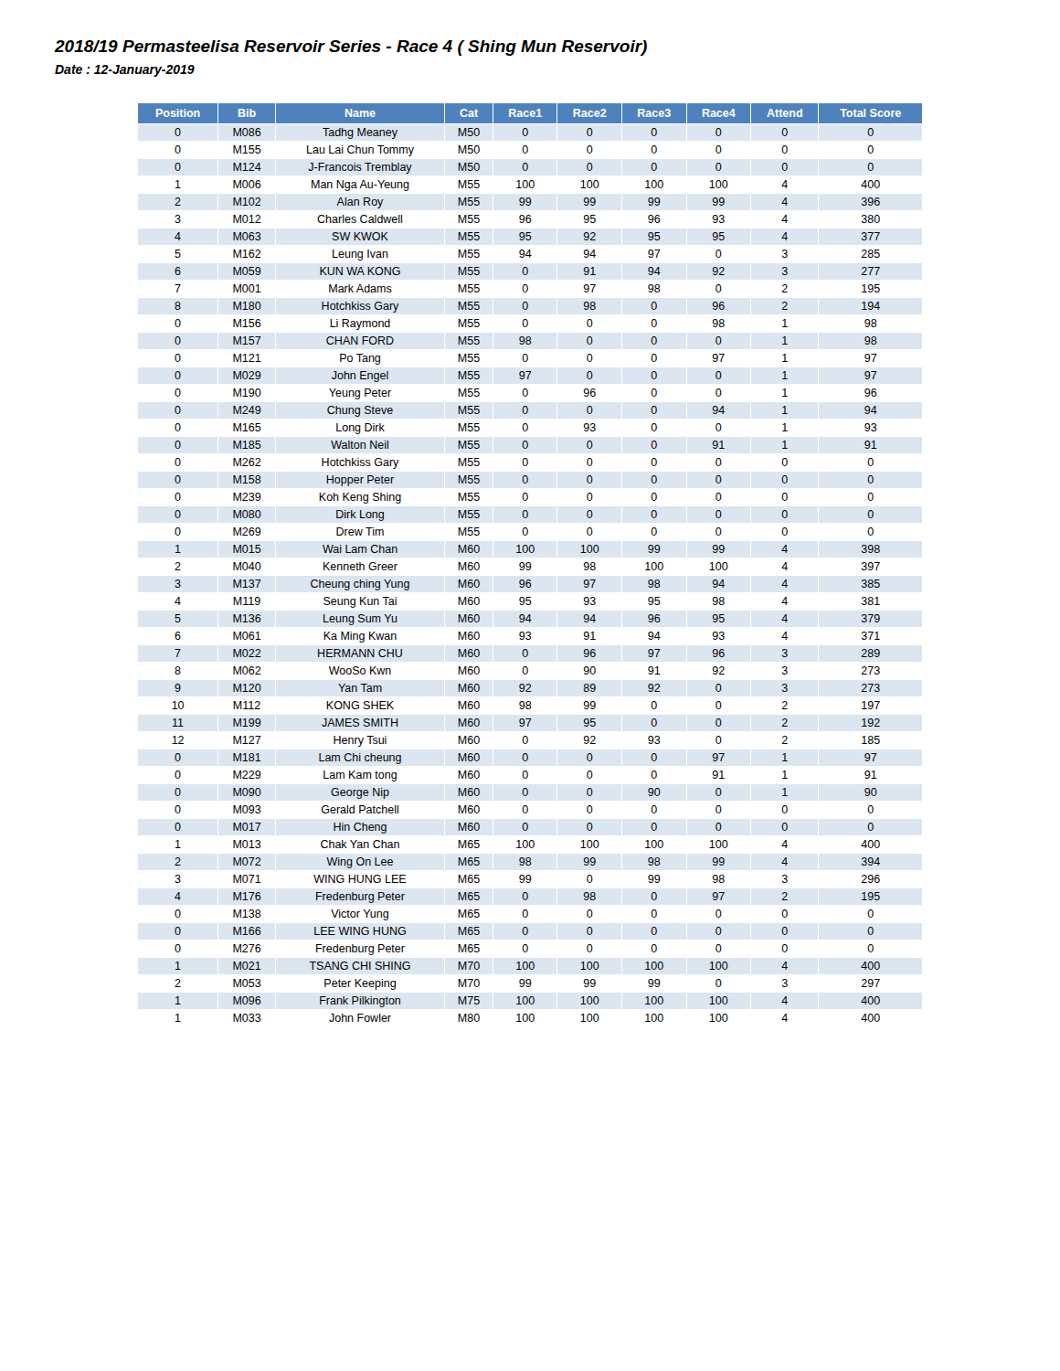2018/19 Permasteelisa Reservoir Series - Race 4 ( Shing Mun Reservoir)
Date : 12-January-2019
| Position | Bib | Name | Cat | Race1 | Race2 | Race3 | Race4 | Attend | Total Score |
| --- | --- | --- | --- | --- | --- | --- | --- | --- | --- |
| 0 | M086 | Tadhg Meaney | M50 | 0 | 0 | 0 | 0 | 0 | 0 |
| 0 | M155 | Lau Lai Chun Tommy | M50 | 0 | 0 | 0 | 0 | 0 | 0 |
| 0 | M124 | J-Francois Tremblay | M50 | 0 | 0 | 0 | 0 | 0 | 0 |
| 1 | M006 | Man Nga Au-Yeung | M55 | 100 | 100 | 100 | 100 | 4 | 400 |
| 2 | M102 | Alan Roy | M55 | 99 | 99 | 99 | 99 | 4 | 396 |
| 3 | M012 | Charles Caldwell | M55 | 96 | 95 | 96 | 93 | 4 | 380 |
| 4 | M063 | SW KWOK | M55 | 95 | 92 | 95 | 95 | 4 | 377 |
| 5 | M162 | Leung Ivan | M55 | 94 | 94 | 97 | 0 | 3 | 285 |
| 6 | M059 | KUN WA KONG | M55 | 0 | 91 | 94 | 92 | 3 | 277 |
| 7 | M001 | Mark Adams | M55 | 0 | 97 | 98 | 0 | 2 | 195 |
| 8 | M180 | Hotchkiss Gary | M55 | 0 | 98 | 0 | 96 | 2 | 194 |
| 0 | M156 | Li Raymond | M55 | 0 | 0 | 0 | 98 | 1 | 98 |
| 0 | M157 | CHAN FORD | M55 | 98 | 0 | 0 | 0 | 1 | 98 |
| 0 | M121 | Po Tang | M55 | 0 | 0 | 0 | 97 | 1 | 97 |
| 0 | M029 | John Engel | M55 | 97 | 0 | 0 | 0 | 1 | 97 |
| 0 | M190 | Yeung Peter | M55 | 0 | 96 | 0 | 0 | 1 | 96 |
| 0 | M249 | Chung Steve | M55 | 0 | 0 | 0 | 94 | 1 | 94 |
| 0 | M165 | Long Dirk | M55 | 0 | 93 | 0 | 0 | 1 | 93 |
| 0 | M185 | Walton Neil | M55 | 0 | 0 | 0 | 91 | 1 | 91 |
| 0 | M262 | Hotchkiss Gary | M55 | 0 | 0 | 0 | 0 | 0 | 0 |
| 0 | M158 | Hopper Peter | M55 | 0 | 0 | 0 | 0 | 0 | 0 |
| 0 | M239 | Koh Keng Shing | M55 | 0 | 0 | 0 | 0 | 0 | 0 |
| 0 | M080 | Dirk Long | M55 | 0 | 0 | 0 | 0 | 0 | 0 |
| 0 | M269 | Drew Tim | M55 | 0 | 0 | 0 | 0 | 0 | 0 |
| 1 | M015 | Wai Lam Chan | M60 | 100 | 100 | 99 | 99 | 4 | 398 |
| 2 | M040 | Kenneth Greer | M60 | 99 | 98 | 100 | 100 | 4 | 397 |
| 3 | M137 | Cheung ching Yung | M60 | 96 | 97 | 98 | 94 | 4 | 385 |
| 4 | M119 | Seung Kun Tai | M60 | 95 | 93 | 95 | 98 | 4 | 381 |
| 5 | M136 | Leung Sum Yu | M60 | 94 | 94 | 96 | 95 | 4 | 379 |
| 6 | M061 | Ka Ming Kwan | M60 | 93 | 91 | 94 | 93 | 4 | 371 |
| 7 | M022 | HERMANN CHU | M60 | 0 | 96 | 97 | 96 | 3 | 289 |
| 8 | M062 | WooSo Kwn | M60 | 0 | 90 | 91 | 92 | 3 | 273 |
| 9 | M120 | Yan Tam | M60 | 92 | 89 | 92 | 0 | 3 | 273 |
| 10 | M112 | KONG SHEK | M60 | 98 | 99 | 0 | 0 | 2 | 197 |
| 11 | M199 | JAMES SMITH | M60 | 97 | 95 | 0 | 0 | 2 | 192 |
| 12 | M127 | Henry Tsui | M60 | 0 | 92 | 93 | 0 | 2 | 185 |
| 0 | M181 | Lam Chi cheung | M60 | 0 | 0 | 0 | 97 | 1 | 97 |
| 0 | M229 | Lam Kam tong | M60 | 0 | 0 | 0 | 91 | 1 | 91 |
| 0 | M090 | George Nip | M60 | 0 | 0 | 90 | 0 | 1 | 90 |
| 0 | M093 | Gerald Patchell | M60 | 0 | 0 | 0 | 0 | 0 | 0 |
| 0 | M017 | Hin Cheng | M60 | 0 | 0 | 0 | 0 | 0 | 0 |
| 1 | M013 | Chak Yan Chan | M65 | 100 | 100 | 100 | 100 | 4 | 400 |
| 2 | M072 | Wing On Lee | M65 | 98 | 99 | 98 | 99 | 4 | 394 |
| 3 | M071 | WING HUNG LEE | M65 | 99 | 0 | 99 | 98 | 3 | 296 |
| 4 | M176 | Fredenburg Peter | M65 | 0 | 98 | 0 | 97 | 2 | 195 |
| 0 | M138 | Victor Yung | M65 | 0 | 0 | 0 | 0 | 0 | 0 |
| 0 | M166 | LEE WING HUNG | M65 | 0 | 0 | 0 | 0 | 0 | 0 |
| 0 | M276 | Fredenburg Peter | M65 | 0 | 0 | 0 | 0 | 0 | 0 |
| 1 | M021 | TSANG CHI SHING | M70 | 100 | 100 | 100 | 100 | 4 | 400 |
| 2 | M053 | Peter Keeping | M70 | 99 | 99 | 99 | 0 | 3 | 297 |
| 1 | M096 | Frank Pilkington | M75 | 100 | 100 | 100 | 100 | 4 | 400 |
| 1 | M033 | John Fowler | M80 | 100 | 100 | 100 | 100 | 4 | 400 |